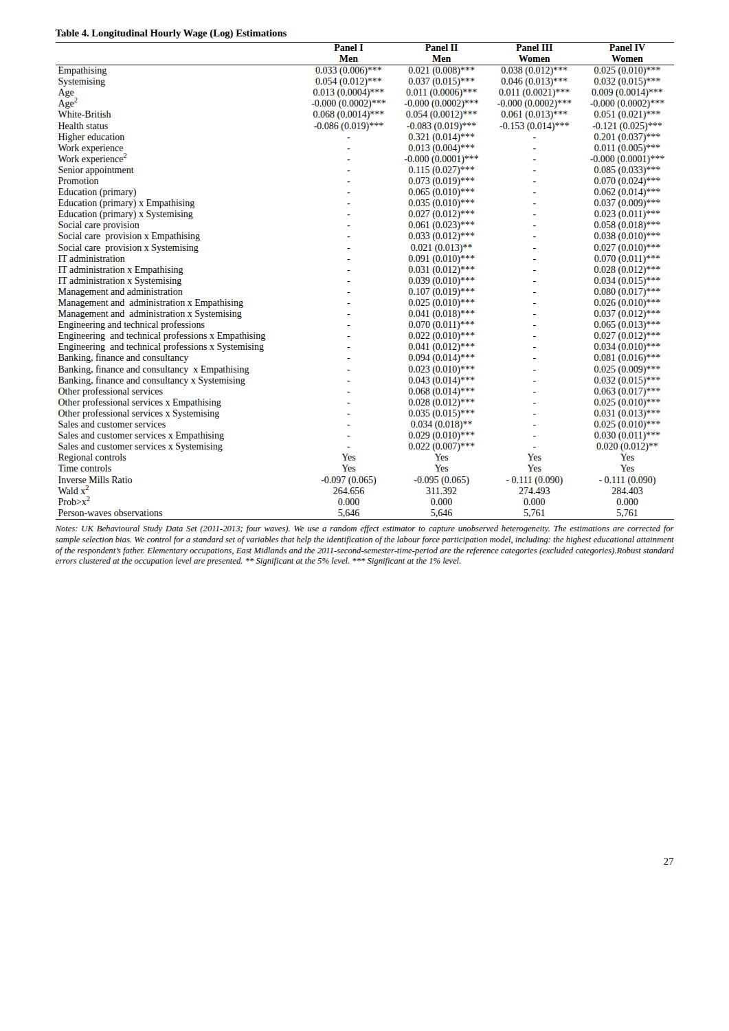Table 4. Longitudinal Hourly Wage (Log) Estimations
| | Panel I | Panel II | Panel III | Panel IV |
| --- | --- | --- | --- | --- |
| | Men | Men | Women | Women |
| Empathising | 0.033 (0.006)*** | 0.021 (0.008)*** | 0.038 (0.012)*** | 0.025 (0.010)*** |
| Systemising | 0.054 (0.012)*** | 0.037 (0.015)*** | 0.046 (0.013)*** | 0.032 (0.015)*** |
| Age | 0.013 (0.0004)*** | 0.011 (0.0006)*** | 0.011 (0.0021)*** | 0.009 (0.0014)*** |
| Age 2 | -0.000 (0.0002)*** | -0.000 (0.0002)*** | -0.000 (0.0002)*** | -0.000 (0.0002)*** |
| White-British | 0.068 (0.0014)*** | 0.054 (0.0012)*** | 0.061 (0.013)*** | 0.051 (0.021)*** |
| Health status | -0.086 (0.019)*** | -0.083 (0.019)*** | -0.153 (0.014)*** | -0.121 (0.025)*** |
| Higher education | - | 0.321 (0.014)*** | - | 0.201 (0.037)*** |
| Work experience | - | 0.013 (0.004)*** | - | 0.011 (0.005)*** |
| Work experience 2 | - | -0.000 (0.0001)*** | - | -0.000 (0.0001)*** |
| Senior appointment | - | 0.115 (0.027)*** | - | 0.085 (0.033)*** |
| Promotion | - | 0.073 (0.019)*** | - | 0.070 (0.024)*** |
| Education (primary) | - | 0.065 (0.010)*** | - | 0.062 (0.014)*** |
| Education (primary) x Empathising | - | 0.035 (0.010)*** | - | 0.037 (0.009)*** |
| Education (primary) x Systemising | - | 0.027 (0.012)*** | - | 0.023 (0.011)*** |
| Social care provision | - | 0.061 (0.023)*** | - | 0.058 (0.018)*** |
| Social care provision x Empathising | - | 0.033 (0.012)*** | - | 0.038 (0.010)*** |
| Social care provision x Systemising | - | 0.021 (0.013)** | - | 0.027 (0.010)*** |
| IT administration | - | 0.091 (0.010)*** | - | 0.070 (0.011)*** |
| IT administration x Empathising | - | 0.031 (0.012)*** | - | 0.028 (0.012)*** |
| IT administration x Systemising | - | 0.039 (0.010)*** | - | 0.034 (0.015)*** |
| Management and administration | - | 0.107 (0.019)*** | - | 0.080 (0.017)*** |
| Management and administration x Empathising | - | 0.025 (0.010)*** | - | 0.026 (0.010)*** |
| Management and administration x Systemising | - | 0.041 (0.018)*** | - | 0.037 (0.012)*** |
| Engineering and technical professions | - | 0.070 (0.011)*** | - | 0.065 (0.013)*** |
| Engineering and technical professions x Empathising | - | 0.022 (0.010)*** | - | 0.027 (0.012)*** |
| Engineering and technical professions x Systemising | - | 0.041 (0.012)*** | - | 0.034 (0.010)*** |
| Banking, finance and consultancy | - | 0.094 (0.014)*** | - | 0.081 (0.016)*** |
| Banking, finance and consultancy x Empathising | - | 0.023 (0.010)*** | - | 0.025 (0.009)*** |
| Banking, finance and consultancy x Systemising | - | 0.043 (0.014)*** | - | 0.032 (0.015)*** |
| Other professional services | - | 0.068 (0.014)*** | - | 0.063 (0.017)*** |
| Other professional services x Empathising | - | 0.028 (0.012)*** | - | 0.025 (0.010)*** |
| Other professional services x Systemising | - | 0.035 (0.015)*** | - | 0.031 (0.013)*** |
| Sales and customer services | - | 0.034 (0.018)** | - | 0.025 (0.010)*** |
| Sales and customer services x Empathising | - | 0.029 (0.010)*** | - | 0.030 (0.011)*** |
| Sales and customer services x Systemising | - | 0.022 (0.007)*** | - | 0.020 (0.012)** |
| Regional controls | Yes | Yes | Yes | Yes |
| Time controls | Yes | Yes | Yes | Yes |
| Inverse Mills Ratio | -0.097 (0.065) | -0.095 (0.065) | - 0.111 (0.090) | - 0.111 (0.090) |
| Wald x 2 | 264.656 | 311.392 | 274.493 | 284.403 |
| Prob>x 2 | 0.000 | 0.000 | 0.000 | 0.000 |
| Person-waves observations | 5,646 | 5,646 | 5,761 | 5,761 |
Notes: UK Behavioural Study Data Set (2011-2013; four waves). We use a random effect estimator to capture unobserved heterogeneity. The estimations are corrected for sample selection bias. We control for a standard set of variables that help the identification of the labour force participation model, including: the highest educational attainment of the respondent’s father. Elementary occupations, East Midlands and the 2011-second-semester-time-period are the reference categories (excluded categories).Robust standard errors clustered at the occupation level are presented. ** Significant at the 5% level. *** Significant at the 1% level.
27